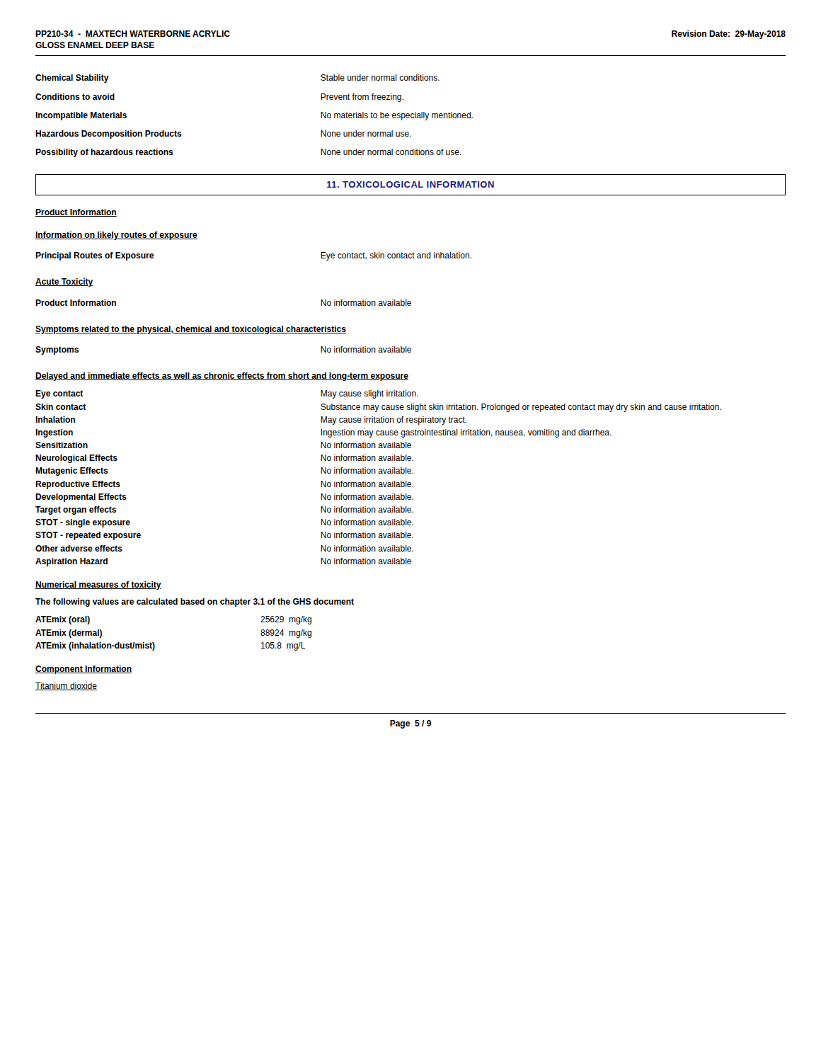PP210-34 - MAXTECH WATERBORNE ACRYLIC
GLOSS ENAMEL DEEP BASE
Revision Date: 29-May-2018
| Chemical Stability | Stable under normal conditions. |
| Conditions to avoid | Prevent from freezing. |
| Incompatible Materials | No materials to be especially mentioned. |
| Hazardous Decomposition Products | None under normal use. |
| Possibility of hazardous reactions | None under normal conditions of use. |
11. TOXICOLOGICAL INFORMATION
Product Information
Information on likely routes of exposure
| Principal Routes of Exposure | Eye contact, skin contact and inhalation. |
Acute Toxicity
| Product Information | No information available |
Symptoms related to the physical, chemical and toxicological characteristics
| Symptoms | No information available |
Delayed and immediate effects as well as chronic effects from short and long-term exposure
| Eye contact | May cause slight irritation. |
| Skin contact | Substance may cause slight skin irritation. Prolonged or repeated contact may dry skin and cause irritation. |
| Inhalation | May cause irritation of respiratory tract. |
| Ingestion | Ingestion may cause gastrointestinal irritation, nausea, vomiting and diarrhea. |
| Sensitization | No information available |
| Neurological Effects | No information available. |
| Mutagenic Effects | No information available. |
| Reproductive Effects | No information available. |
| Developmental Effects | No information available. |
| Target organ effects | No information available. |
| STOT - single exposure | No information available. |
| STOT - repeated exposure | No information available. |
| Other adverse effects | No information available. |
| Aspiration Hazard | No information available |
Numerical measures of toxicity
The following values are calculated based on chapter 3.1 of the GHS document
| ATEmix (oral) | 25629 mg/kg |
| ATEmix (dermal) | 88924 mg/kg |
| ATEmix (inhalation-dust/mist) | 105.8 mg/L |
Component Information
Titanium dioxide
Page 5 / 9